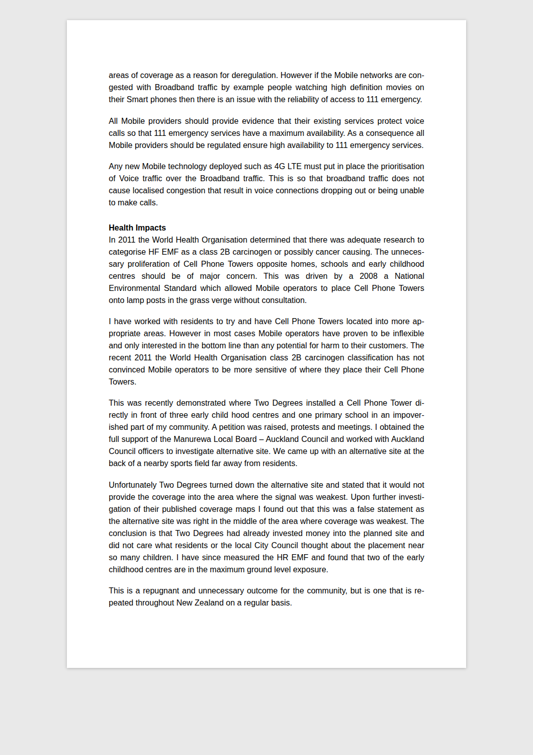areas of coverage as a reason for deregulation. However if the Mobile networks are congested with Broadband traffic by example people watching high definition movies on their Smart phones then there is an issue with the reliability of access to 111 emergency.
All Mobile providers should provide evidence that their existing services protect voice calls so that 111 emergency services have a maximum availability. As a consequence all Mobile providers should be regulated ensure high availability to 111 emergency services.
Any new Mobile technology deployed such as 4G LTE must put in place the prioritisation of Voice traffic over the Broadband traffic. This is so that broadband traffic does not cause localised congestion that result in voice connections dropping out or being unable to make calls.
Health Impacts
In 2011 the World Health Organisation determined that there was adequate research to categorise HF EMF as a class 2B carcinogen or possibly cancer causing. The unnecessary proliferation of Cell Phone Towers opposite homes, schools and early childhood centres should be of major concern. This was driven by a 2008 a National Environmental Standard which allowed Mobile operators to place Cell Phone Towers onto lamp posts in the grass verge without consultation.
I have worked with residents to try and have Cell Phone Towers located into more appropriate areas. However in most cases Mobile operators have proven to be inflexible and only interested in the bottom line than any potential for harm to their customers. The recent 2011 the World Health Organisation class 2B carcinogen classification has not convinced Mobile operators to be more sensitive of where they place their Cell Phone Towers.
This was recently demonstrated where Two Degrees installed a Cell Phone Tower directly in front of three early child hood centres and one primary school in an impoverished part of my community. A petition was raised, protests and meetings. I obtained the full support of the Manurewa Local Board – Auckland Council and worked with Auckland Council officers to investigate alternative site. We came up with an alternative site at the back of a nearby sports field far away from residents.
Unfortunately Two Degrees turned down the alternative site and stated that it would not provide the coverage into the area where the signal was weakest. Upon further investigation of their published coverage maps I found out that this was a false statement as the alternative site was right in the middle of the area where coverage was weakest. The conclusion is that Two Degrees had already invested money into the planned site and did not care what residents or the local City Council thought about the placement near so many children. I have since measured the HR EMF and found that two of the early childhood centres are in the maximum ground level exposure.
This is a repugnant and unnecessary outcome for the community, but is one that is repeated throughout New Zealand on a regular basis.